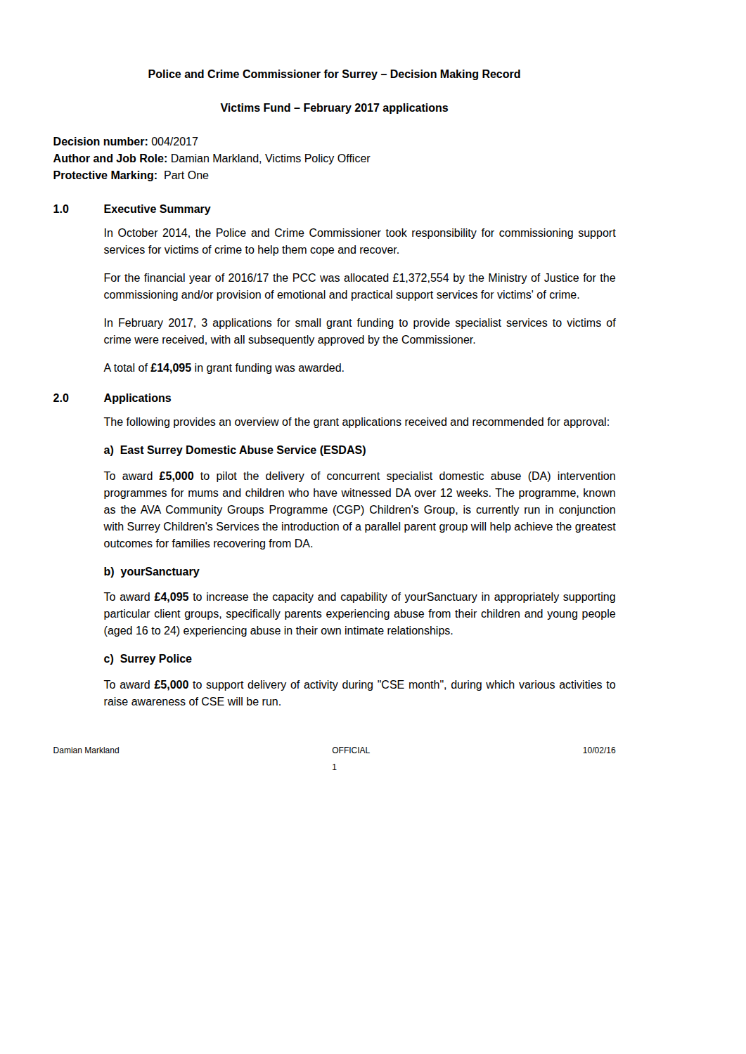Police and Crime Commissioner for Surrey – Decision Making Record
Victims Fund – February 2017 applications
Decision number: 004/2017
Author and Job Role: Damian Markland, Victims Policy Officer
Protective Marking: Part One
1.0 Executive Summary
In October 2014, the Police and Crime Commissioner took responsibility for commissioning support services for victims of crime to help them cope and recover.
For the financial year of 2016/17 the PCC was allocated £1,372,554 by the Ministry of Justice for the commissioning and/or provision of emotional and practical support services for victims' of crime.
In February 2017, 3 applications for small grant funding to provide specialist services to victims of crime were received, with all subsequently approved by the Commissioner.
A total of £14,095 in grant funding was awarded.
2.0 Applications
The following provides an overview of the grant applications received and recommended for approval:
a) East Surrey Domestic Abuse Service (ESDAS)
To award £5,000 to pilot the delivery of concurrent specialist domestic abuse (DA) intervention programmes for mums and children who have witnessed DA over 12 weeks. The programme, known as the AVA Community Groups Programme (CGP) Children's Group, is currently run in conjunction with Surrey Children's Services the introduction of a parallel parent group will help achieve the greatest outcomes for families recovering from DA.
b) yourSanctuary
To award £4,095 to increase the capacity and capability of yourSanctuary in appropriately supporting particular client groups, specifically parents experiencing abuse from their children and young people (aged 16 to 24) experiencing abuse in their own intimate relationships.
c) Surrey Police
To award £5,000 to support delivery of activity during "CSE month", during which various activities to raise awareness of CSE will be run.
Damian Markland OFFICIAL 10/02/16
1